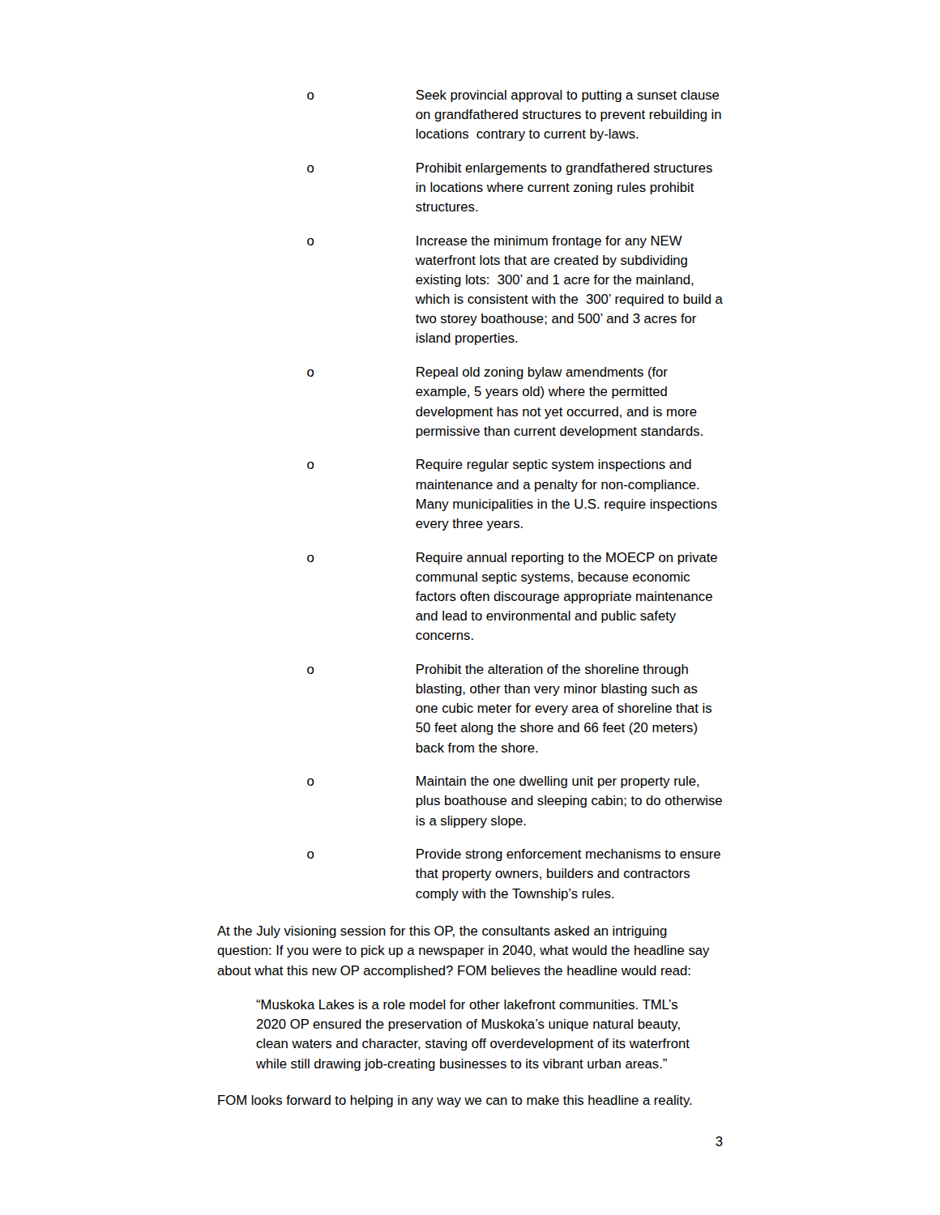Seek provincial approval to putting a sunset clause on grandfathered structures to prevent rebuilding in locations contrary to current by-laws.
Prohibit enlargements to grandfathered structures in locations where current zoning rules prohibit structures.
Increase the minimum frontage for any NEW waterfront lots that are created by subdividing existing lots: 300’ and 1 acre for the mainland, which is consistent with the 300’ required to build a two storey boathouse; and 500’ and 3 acres for island properties.
Repeal old zoning bylaw amendments (for example, 5 years old) where the permitted development has not yet occurred, and is more permissive than current development standards.
Require regular septic system inspections and maintenance and a penalty for non-compliance. Many municipalities in the U.S. require inspections every three years.
Require annual reporting to the MOECP on private communal septic systems, because economic factors often discourage appropriate maintenance and lead to environmental and public safety concerns.
Prohibit the alteration of the shoreline through blasting, other than very minor blasting such as one cubic meter for every area of shoreline that is 50 feet along the shore and 66 feet (20 meters) back from the shore.
Maintain the one dwelling unit per property rule, plus boathouse and sleeping cabin; to do otherwise is a slippery slope.
Provide strong enforcement mechanisms to ensure that property owners, builders and contractors comply with the Township’s rules.
At the July visioning session for this OP, the consultants asked an intriguing question: If you were to pick up a newspaper in 2040, what would the headline say about what this new OP accomplished? FOM believes the headline would read:
“Muskoka Lakes is a role model for other lakefront communities. TML’s 2020 OP ensured the preservation of Muskoka’s unique natural beauty, clean waters and character, staving off overdevelopment of its waterfront while still drawing job-creating businesses to its vibrant urban areas.”
FOM looks forward to helping in any way we can to make this headline a reality.
3